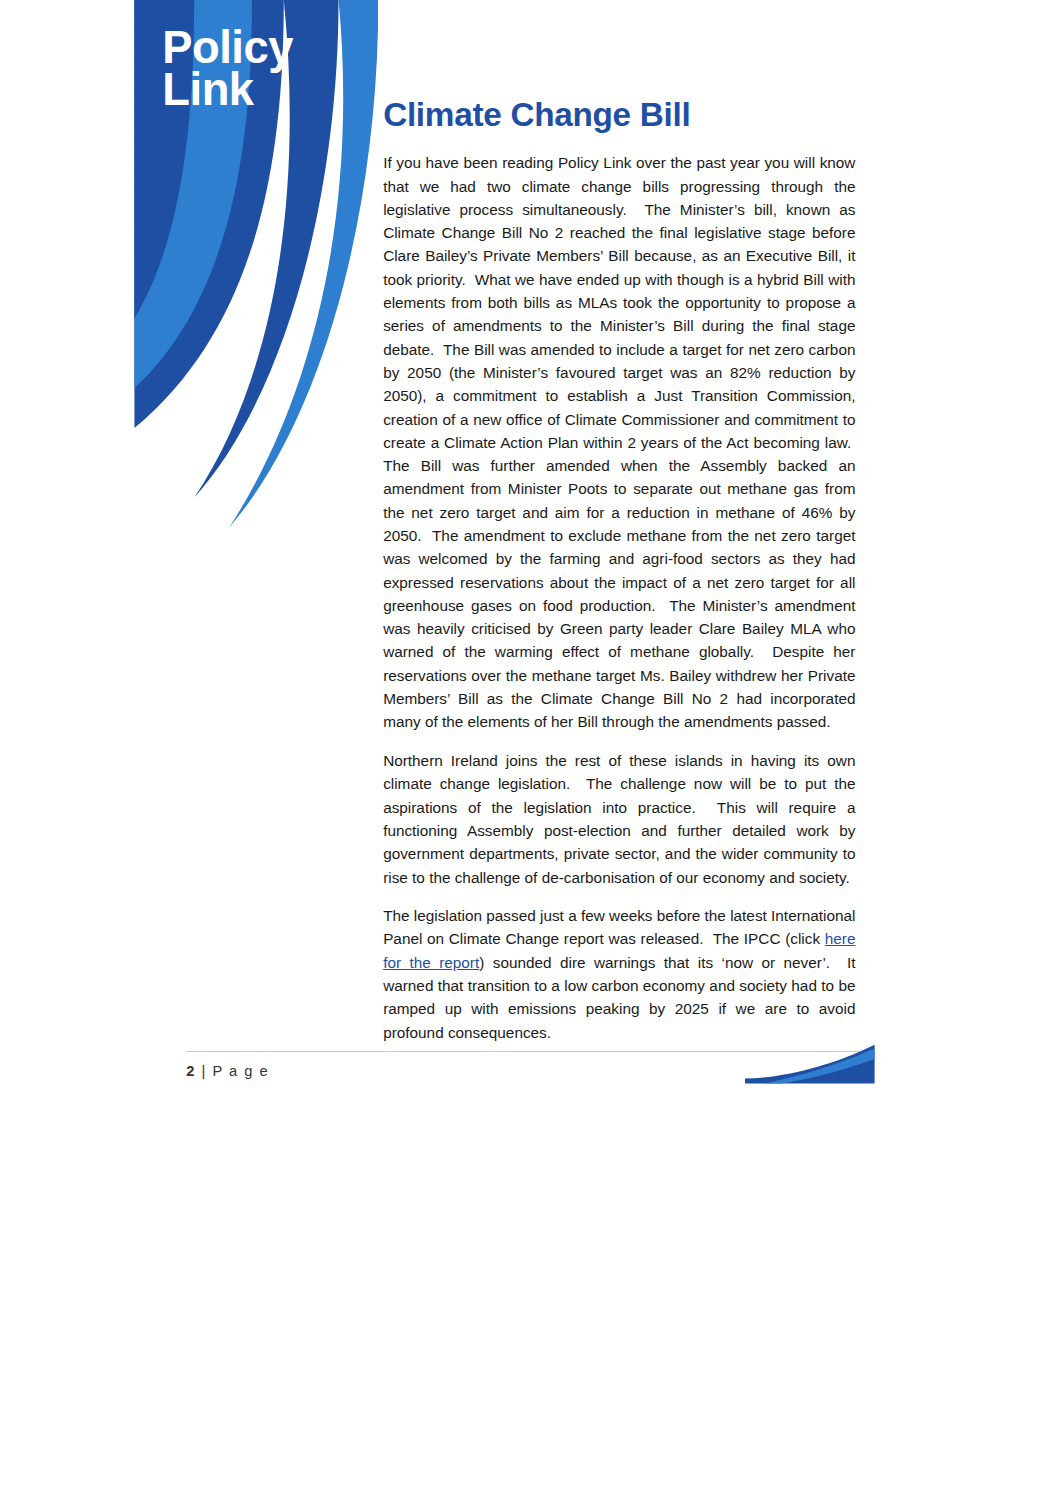Policy
Link
Climate Change Bill
If you have been reading Policy Link over the past year you will know that we had two climate change bills progressing through the legislative process simultaneously. The Minister’s bill, known as Climate Change Bill No 2 reached the final legislative stage before Clare Bailey’s Private Members’ Bill because, as an Executive Bill, it took priority. What we have ended up with though is a hybrid Bill with elements from both bills as MLAs took the opportunity to propose a series of amendments to the Minister’s Bill during the final stage debate. The Bill was amended to include a target for net zero carbon by 2050 (the Minister’s favoured target was an 82% reduction by 2050), a commitment to establish a Just Transition Commission, creation of a new office of Climate Commissioner and commitment to create a Climate Action Plan within 2 years of the Act becoming law. The Bill was further amended when the Assembly backed an amendment from Minister Poots to separate out methane gas from the net zero target and aim for a reduction in methane of 46% by 2050. The amendment to exclude methane from the net zero target was welcomed by the farming and agri-food sectors as they had expressed reservations about the impact of a net zero target for all greenhouse gases on food production. The Minister’s amendment was heavily criticised by Green party leader Clare Bailey MLA who warned of the warming effect of methane globally. Despite her reservations over the methane target Ms. Bailey withdrew her Private Members’ Bill as the Climate Change Bill No 2 had incorporated many of the elements of her Bill through the amendments passed.
Northern Ireland joins the rest of these islands in having its own climate change legislation. The challenge now will be to put the aspirations of the legislation into practice. This will require a functioning Assembly post-election and further detailed work by government departments, private sector, and the wider community to rise to the challenge of de-carbonisation of our economy and society.
The legislation passed just a few weeks before the latest International Panel on Climate Change report was released. The IPCC (click here for the report) sounded dire warnings that its ‘now or never’. It warned that transition to a low carbon economy and society had to be ramped up with emissions peaking by 2025 if we are to avoid profound consequences.
2 | P a g e